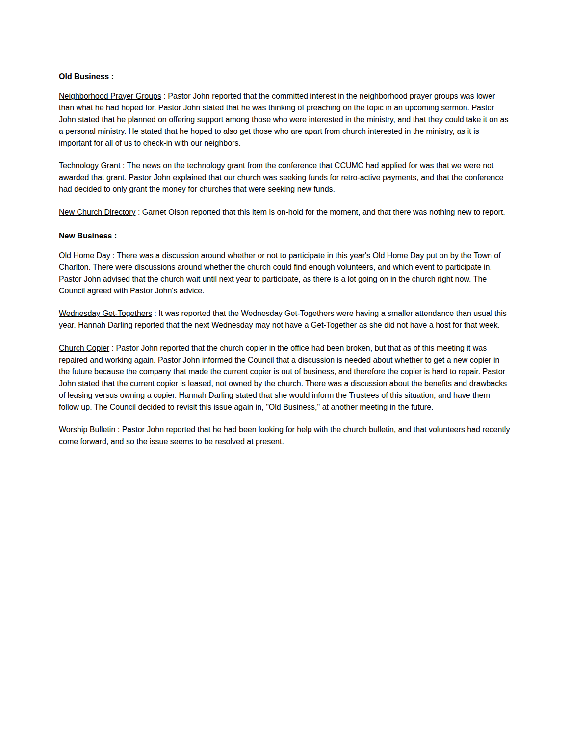Old Business :
Neighborhood Prayer Groups : Pastor John reported that the committed interest in the neighborhood prayer groups was lower than what he had hoped for. Pastor John stated that he was thinking of preaching on the topic in an upcoming sermon. Pastor John stated that he planned on offering support among those who were interested in the ministry, and that they could take it on as a personal ministry. He stated that he hoped to also get those who are apart from church interested in the ministry, as it is important for all of us to check-in with our neighbors.
Technology Grant : The news on the technology grant from the conference that CCUMC had applied for was that we were not awarded that grant. Pastor John explained that our church was seeking funds for retro-active payments, and that the conference had decided to only grant the money for churches that were seeking new funds.
New Church Directory : Garnet Olson reported that this item is on-hold for the moment, and that there was nothing new to report.
New Business :
Old Home Day : There was a discussion around whether or not to participate in this year's Old Home Day put on by the Town of Charlton. There were discussions around whether the church could find enough volunteers, and which event to participate in. Pastor John advised that the church wait until next year to participate, as there is a lot going on in the church right now. The Council agreed with Pastor John's advice.
Wednesday Get-Togethers : It was reported that the Wednesday Get-Togethers were having a smaller attendance than usual this year. Hannah Darling reported that the next Wednesday may not have a Get-Together as she did not have a host for that week.
Church Copier : Pastor John reported that the church copier in the office had been broken, but that as of this meeting it was repaired and working again. Pastor John informed the Council that a discussion is needed about whether to get a new copier in the future because the company that made the current copier is out of business, and therefore the copier is hard to repair. Pastor John stated that the current copier is leased, not owned by the church. There was a discussion about the benefits and drawbacks of leasing versus owning a copier. Hannah Darling stated that she would inform the Trustees of this situation, and have them follow up. The Council decided to revisit this issue again in, "Old Business," at another meeting in the future.
Worship Bulletin : Pastor John reported that he had been looking for help with the church bulletin, and that volunteers had recently come forward, and so the issue seems to be resolved at present.